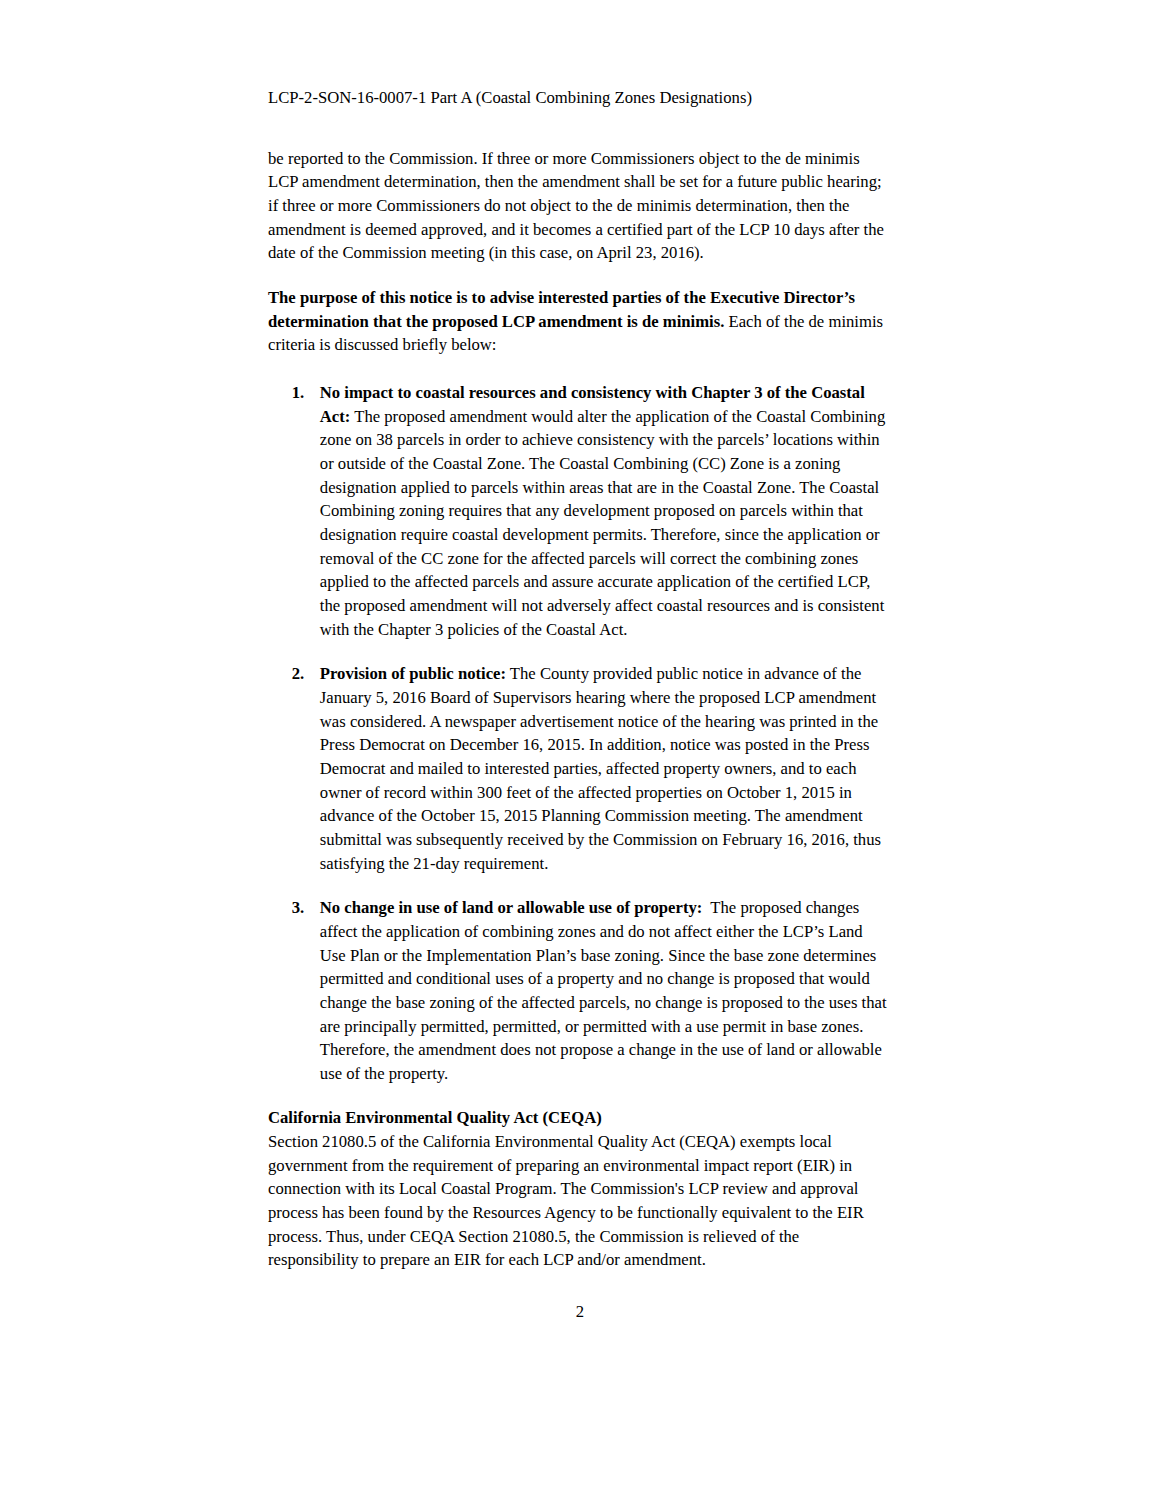LCP-2-SON-16-0007-1 Part A (Coastal Combining Zones Designations)
be reported to the Commission. If three or more Commissioners object to the de minimis LCP amendment determination, then the amendment shall be set for a future public hearing; if three or more Commissioners do not object to the de minimis determination, then the amendment is deemed approved, and it becomes a certified part of the LCP 10 days after the date of the Commission meeting (in this case, on April 23, 2016).
The purpose of this notice is to advise interested parties of the Executive Director’s determination that the proposed LCP amendment is de minimis. Each of the de minimis criteria is discussed briefly below:
No impact to coastal resources and consistency with Chapter 3 of the Coastal Act: The proposed amendment would alter the application of the Coastal Combining zone on 38 parcels in order to achieve consistency with the parcels’ locations within or outside of the Coastal Zone. The Coastal Combining (CC) Zone is a zoning designation applied to parcels within areas that are in the Coastal Zone. The Coastal Combining zoning requires that any development proposed on parcels within that designation require coastal development permits. Therefore, since the application or removal of the CC zone for the affected parcels will correct the combining zones applied to the affected parcels and assure accurate application of the certified LCP, the proposed amendment will not adversely affect coastal resources and is consistent with the Chapter 3 policies of the Coastal Act.
Provision of public notice: The County provided public notice in advance of the January 5, 2016 Board of Supervisors hearing where the proposed LCP amendment was considered. A newspaper advertisement notice of the hearing was printed in the Press Democrat on December 16, 2015. In addition, notice was posted in the Press Democrat and mailed to interested parties, affected property owners, and to each owner of record within 300 feet of the affected properties on October 1, 2015 in advance of the October 15, 2015 Planning Commission meeting. The amendment submittal was subsequently received by the Commission on February 16, 2016, thus satisfying the 21-day requirement.
No change in use of land or allowable use of property: The proposed changes affect the application of combining zones and do not affect either the LCP’s Land Use Plan or the Implementation Plan’s base zoning. Since the base zone determines permitted and conditional uses of a property and no change is proposed that would change the base zoning of the affected parcels, no change is proposed to the uses that are principally permitted, permitted, or permitted with a use permit in base zones. Therefore, the amendment does not propose a change in the use of land or allowable use of the property.
California Environmental Quality Act (CEQA)
Section 21080.5 of the California Environmental Quality Act (CEQA) exempts local government from the requirement of preparing an environmental impact report (EIR) in connection with its Local Coastal Program. The Commission's LCP review and approval process has been found by the Resources Agency to be functionally equivalent to the EIR process. Thus, under CEQA Section 21080.5, the Commission is relieved of the responsibility to prepare an EIR for each LCP and/or amendment.
2